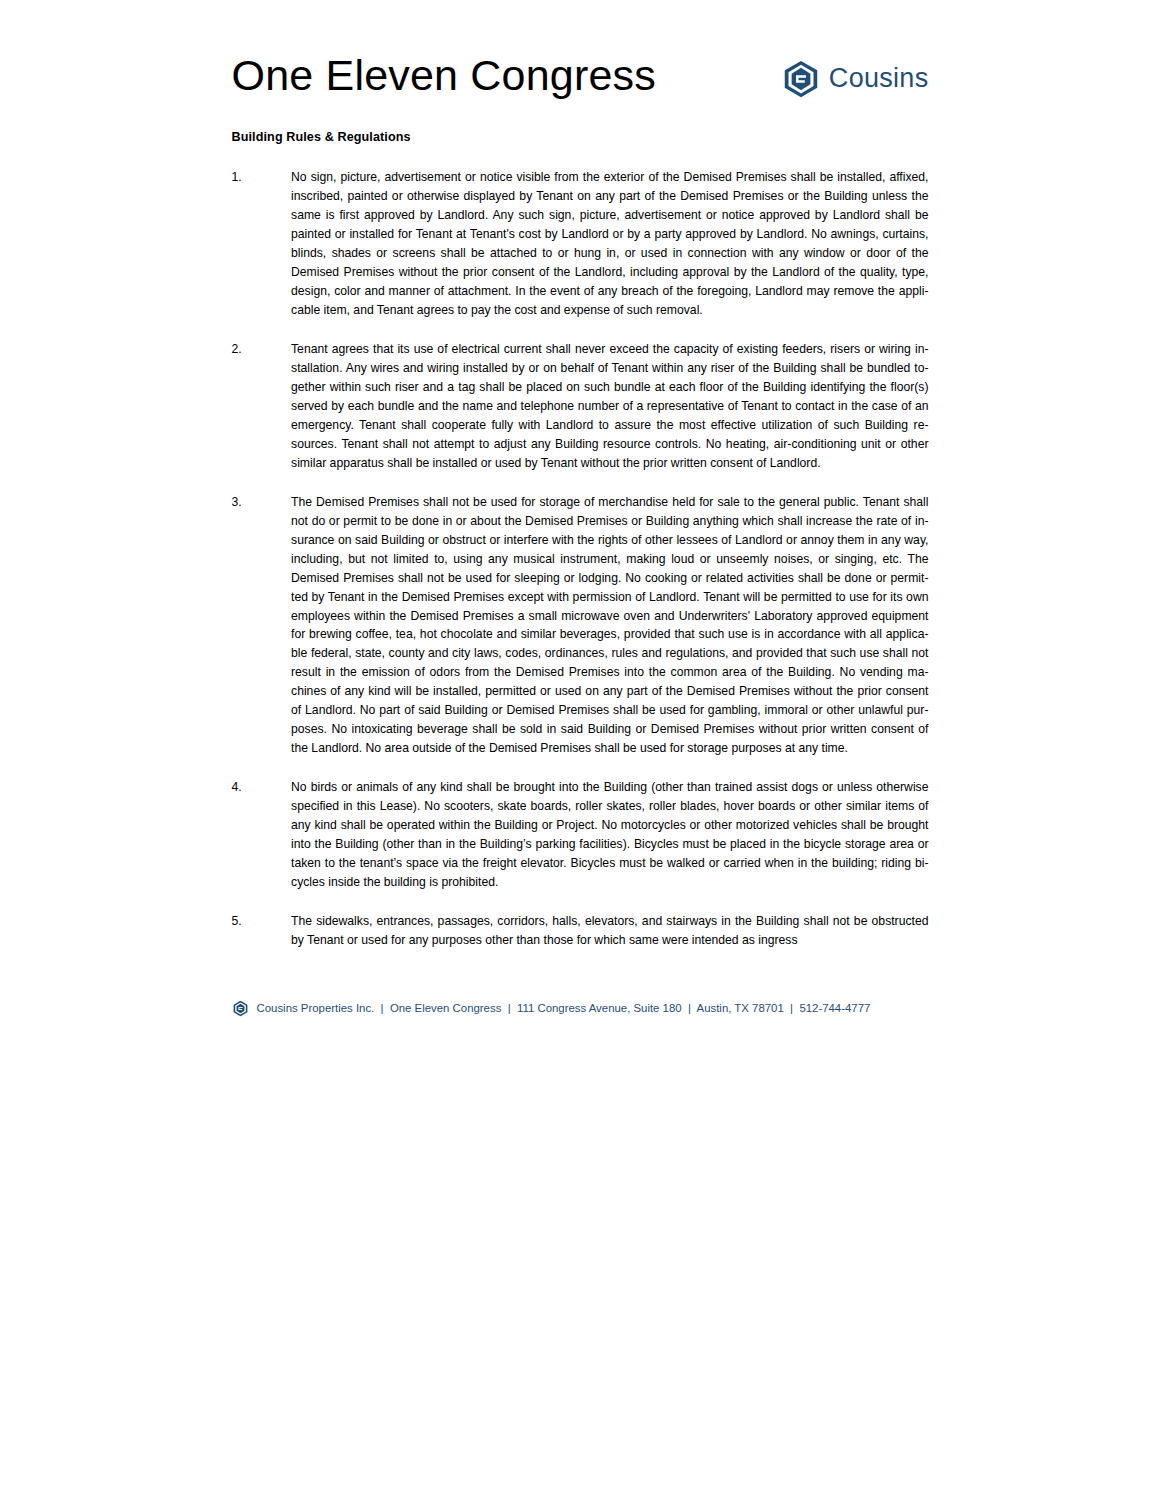One Eleven Congress
Cousins
Building Rules & Regulations
No sign, picture, advertisement or notice visible from the exterior of the Demised Premises shall be installed, affixed, inscribed, painted or otherwise displayed by Tenant on any part of the Demised Premises or the Building unless the same is first approved by Landlord. Any such sign, picture, advertisement or notice approved by Landlord shall be painted or installed for Tenant at Tenant's cost by Landlord or by a party approved by Landlord. No awnings, curtains, blinds, shades or screens shall be attached to or hung in, or used in connection with any window or door of the Demised Premises without the prior consent of the Landlord, including approval by the Landlord of the quality, type, design, color and manner of attachment. In the event of any breach of the foregoing, Landlord may remove the applicable item, and Tenant agrees to pay the cost and expense of such removal.
Tenant agrees that its use of electrical current shall never exceed the capacity of existing feeders, risers or wiring installation. Any wires and wiring installed by or on behalf of Tenant within any riser of the Building shall be bundled together within such riser and a tag shall be placed on such bundle at each floor of the Building identifying the floor(s) served by each bundle and the name and telephone number of a representative of Tenant to contact in the case of an emergency. Tenant shall cooperate fully with Landlord to assure the most effective utilization of such Building resources. Tenant shall not attempt to adjust any Building resource controls. No heating, air-conditioning unit or other similar apparatus shall be installed or used by Tenant without the prior written consent of Landlord.
The Demised Premises shall not be used for storage of merchandise held for sale to the general public. Tenant shall not do or permit to be done in or about the Demised Premises or Building anything which shall increase the rate of insurance on said Building or obstruct or interfere with the rights of other lessees of Landlord or annoy them in any way, including, but not limited to, using any musical instrument, making loud or unseemly noises, or singing, etc. The Demised Premises shall not be used for sleeping or lodging. No cooking or related activities shall be done or permitted by Tenant in the Demised Premises except with permission of Landlord. Tenant will be permitted to use for its own employees within the Demised Premises a small microwave oven and Underwriters' Laboratory approved equipment for brewing coffee, tea, hot chocolate and similar beverages, provided that such use is in accordance with all applicable federal, state, county and city laws, codes, ordinances, rules and regulations, and provided that such use shall not result in the emission of odors from the Demised Premises into the common area of the Building. No vending machines of any kind will be installed, permitted or used on any part of the Demised Premises without the prior consent of Landlord. No part of said Building or Demised Premises shall be used for gambling, immoral or other unlawful purposes. No intoxicating beverage shall be sold in said Building or Demised Premises without prior written consent of the Landlord. No area outside of the Demised Premises shall be used for storage purposes at any time.
No birds or animals of any kind shall be brought into the Building (other than trained assist dogs or unless otherwise specified in this Lease). No scooters, skate boards, roller skates, roller blades, hover boards or other similar items of any kind shall be operated within the Building or Project. No motorcycles or other motorized vehicles shall be brought into the Building (other than in the Building’s parking facilities). Bicycles must be placed in the bicycle storage area or taken to the tenant’s space via the freight elevator. Bicycles must be walked or carried when in the building; riding bicycles inside the building is prohibited.
The sidewalks, entrances, passages, corridors, halls, elevators, and stairways in the Building shall not be obstructed by Tenant or used for any purposes other than those for which same were intended as ingress
Cousins Properties Inc. | One Eleven Congress | 111 Congress Avenue, Suite 180 | Austin, TX 78701 | 512-744-4777